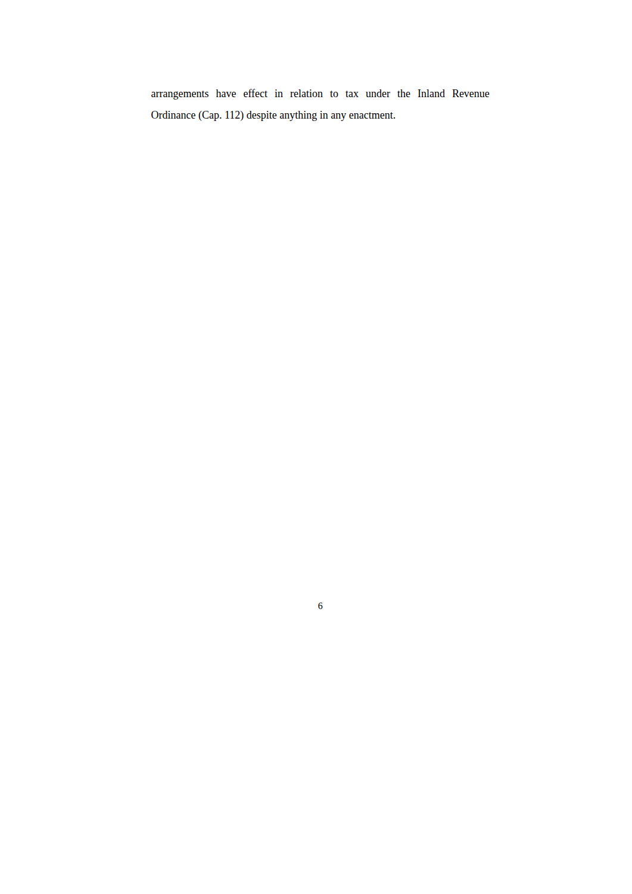arrangements have effect in relation to tax under the Inland Revenue Ordinance (Cap. 112) despite anything in any enactment.
6